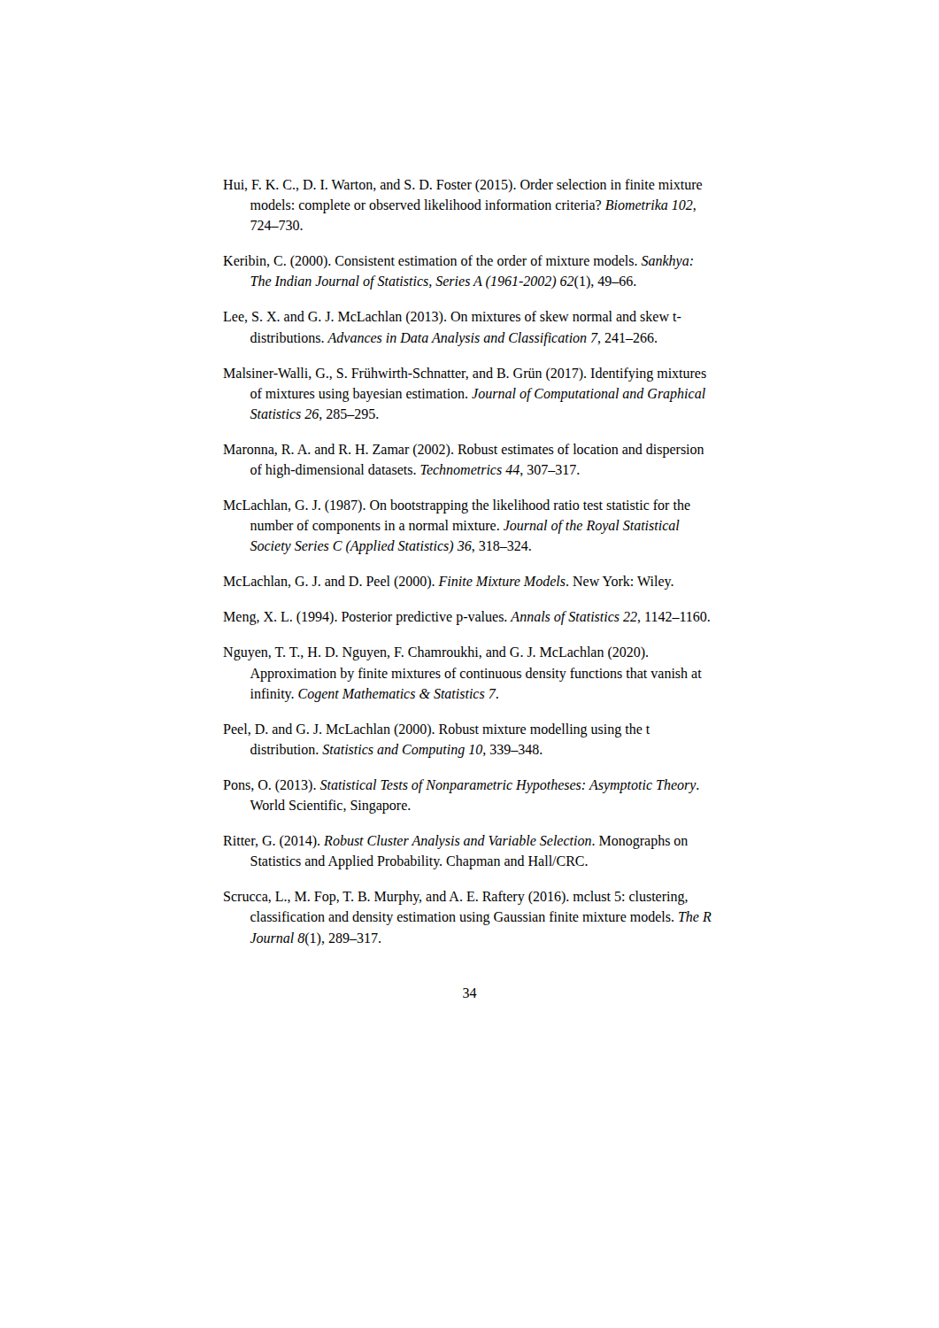Hui, F. K. C., D. I. Warton, and S. D. Foster (2015). Order selection in finite mixture models: complete or observed likelihood information criteria? Biometrika 102, 724–730.
Keribin, C. (2000). Consistent estimation of the order of mixture models. Sankhya: The Indian Journal of Statistics, Series A (1961-2002) 62(1), 49–66.
Lee, S. X. and G. J. McLachlan (2013). On mixtures of skew normal and skew t-distributions. Advances in Data Analysis and Classification 7, 241–266.
Malsiner-Walli, G., S. Frühwirth-Schnatter, and B. Grün (2017). Identifying mixtures of mixtures using bayesian estimation. Journal of Computational and Graphical Statistics 26, 285–295.
Maronna, R. A. and R. H. Zamar (2002). Robust estimates of location and dispersion of high-dimensional datasets. Technometrics 44, 307–317.
McLachlan, G. J. (1987). On bootstrapping the likelihood ratio test statistic for the number of components in a normal mixture. Journal of the Royal Statistical Society Series C (Applied Statistics) 36, 318–324.
McLachlan, G. J. and D. Peel (2000). Finite Mixture Models. New York: Wiley.
Meng, X. L. (1994). Posterior predictive p-values. Annals of Statistics 22, 1142–1160.
Nguyen, T. T., H. D. Nguyen, F. Chamroukhi, and G. J. McLachlan (2020). Approximation by finite mixtures of continuous density functions that vanish at infinity. Cogent Mathematics & Statistics 7.
Peel, D. and G. J. McLachlan (2000). Robust mixture modelling using the t distribution. Statistics and Computing 10, 339–348.
Pons, O. (2013). Statistical Tests of Nonparametric Hypotheses: Asymptotic Theory. World Scientific, Singapore.
Ritter, G. (2014). Robust Cluster Analysis and Variable Selection. Monographs on Statistics and Applied Probability. Chapman and Hall/CRC.
Scrucca, L., M. Fop, T. B. Murphy, and A. E. Raftery (2016). mclust 5: clustering, classification and density estimation using Gaussian finite mixture models. The R Journal 8(1), 289–317.
34